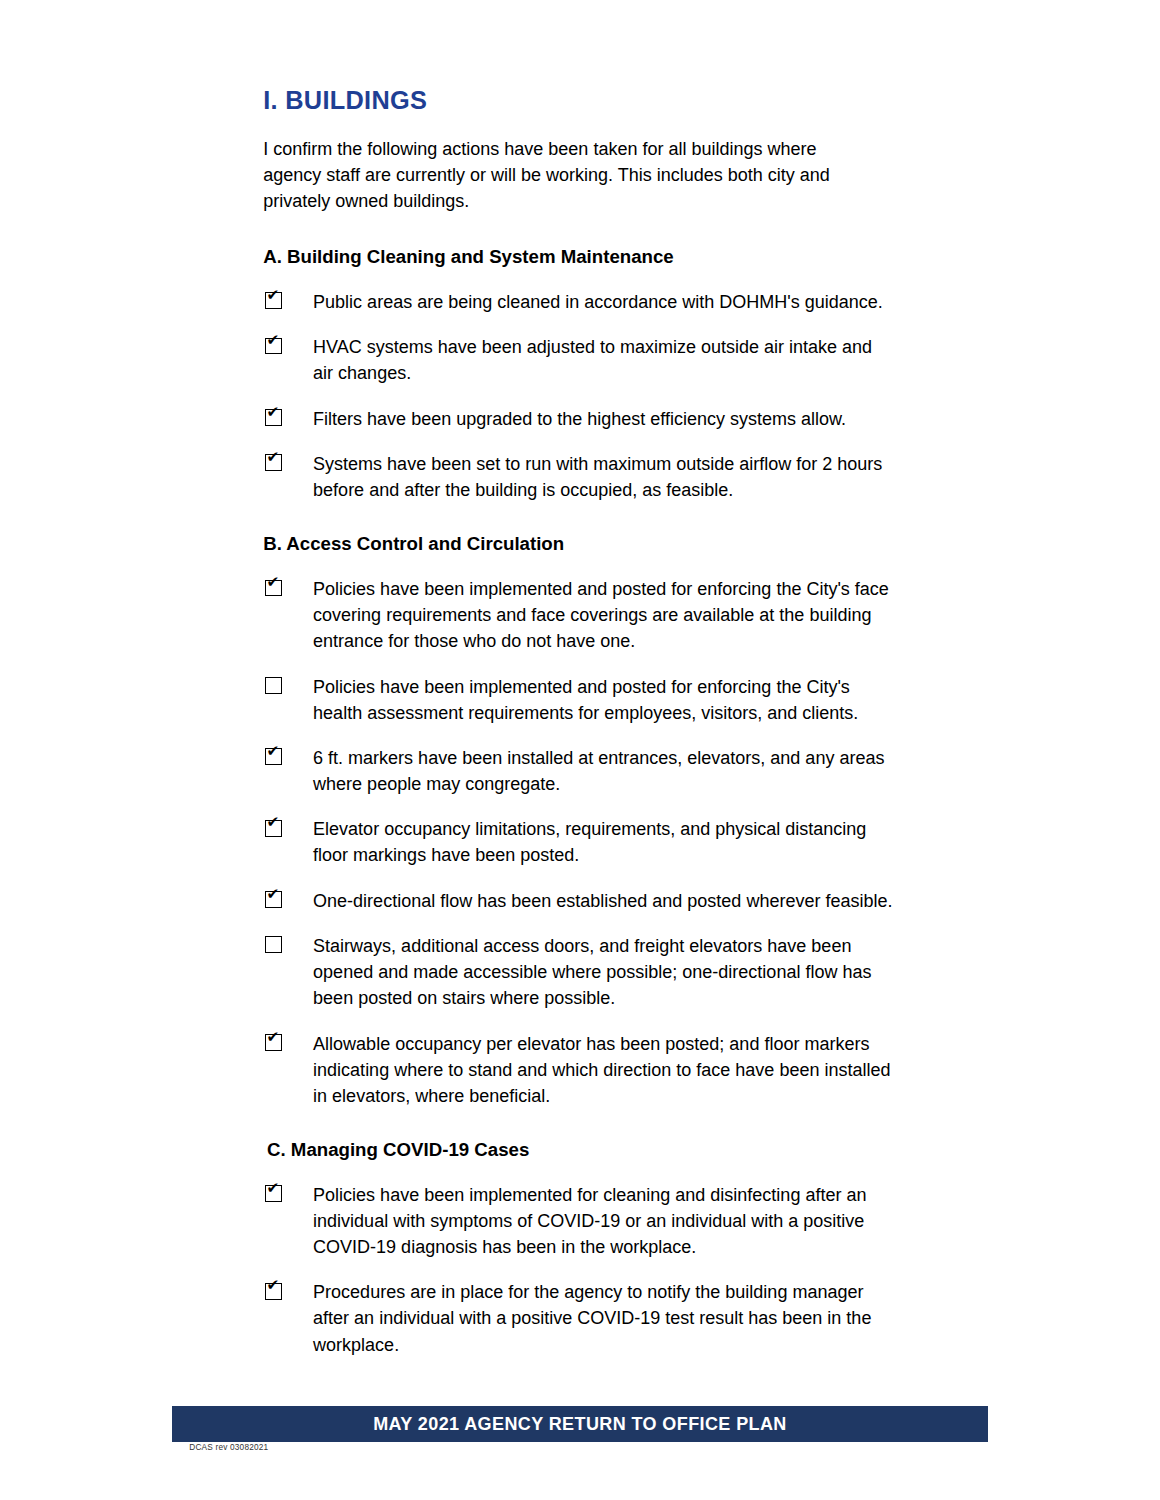I. BUILDINGS
I confirm the following actions have been taken for all buildings where agency staff are currently or will be working. This includes both city and privately owned buildings.
A. Building Cleaning and System Maintenance
Public areas are being cleaned in accordance with DOHMH's guidance.
HVAC systems have been adjusted to maximize outside air intake and air changes.
Filters have been upgraded to the highest efficiency systems allow.
Systems have been set to run with maximum outside airflow for 2 hours before and after the building is occupied, as feasible.
B. Access Control and Circulation
Policies have been implemented and posted for enforcing the City's face covering requirements and face coverings are available at the building entrance for those who do not have one.
Policies have been implemented and posted for enforcing the City's health assessment requirements for employees, visitors, and clients.
6 ft. markers have been installed at entrances, elevators, and any areas where people may congregate.
Elevator occupancy limitations, requirements, and physical distancing floor markings have been posted.
One-directional flow has been established and posted wherever feasible.
Stairways, additional access doors, and freight elevators have been opened and made accessible where possible; one-directional flow has been posted on stairs where possible.
Allowable occupancy per elevator has been posted; and floor markers indicating where to stand and which direction to face have been installed in elevators, where beneficial.
C. Managing COVID-19 Cases
Policies have been implemented for cleaning and disinfecting after an individual with symptoms of COVID-19 or an individual with a positive COVID-19 diagnosis has been in the workplace.
Procedures are in place for the agency to notify the building manager after an individual with a positive COVID-19 test result has been in the workplace.
MAY 2021 AGENCY RETURN TO OFFICE PLAN
DCAS rev 03082021